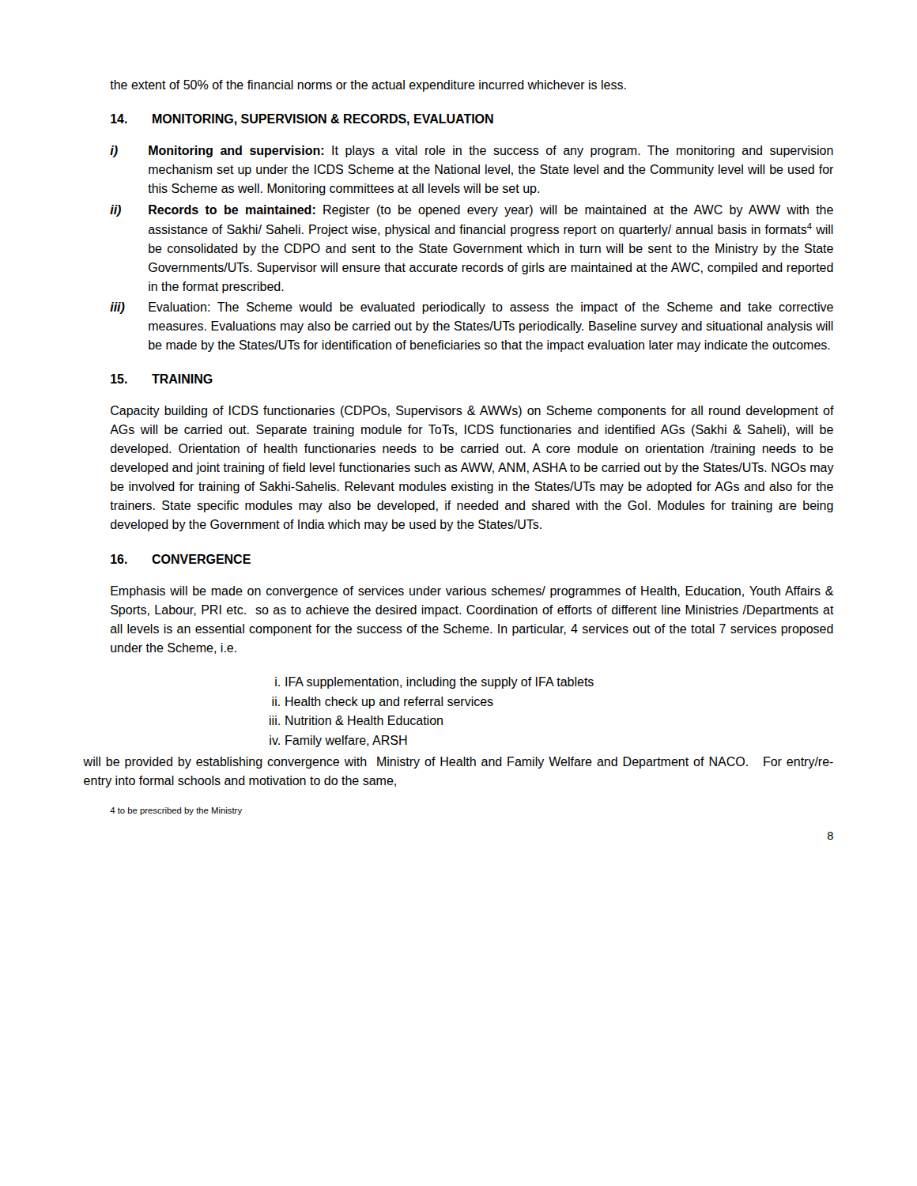the extent of 50% of the financial norms or the actual expenditure incurred whichever is less.
14. MONITORING, SUPERVISION & RECORDS, EVALUATION
i) Monitoring and supervision: It plays a vital role in the success of any program. The monitoring and supervision mechanism set up under the ICDS Scheme at the National level, the State level and the Community level will be used for this Scheme as well. Monitoring committees at all levels will be set up.
ii) Records to be maintained: Register (to be opened every year) will be maintained at the AWC by AWW with the assistance of Sakhi/ Saheli. Project wise, physical and financial progress report on quarterly/ annual basis in formats4 will be consolidated by the CDPO and sent to the State Government which in turn will be sent to the Ministry by the State Governments/UTs. Supervisor will ensure that accurate records of girls are maintained at the AWC, compiled and reported in the format prescribed.
iii) Evaluation: The Scheme would be evaluated periodically to assess the impact of the Scheme and take corrective measures. Evaluations may also be carried out by the States/UTs periodically. Baseline survey and situational analysis will be made by the States/UTs for identification of beneficiaries so that the impact evaluation later may indicate the outcomes.
15. TRAINING
Capacity building of ICDS functionaries (CDPOs, Supervisors & AWWs) on Scheme components for all round development of AGs will be carried out. Separate training module for ToTs, ICDS functionaries and identified AGs (Sakhi & Saheli), will be developed. Orientation of health functionaries needs to be carried out. A core module on orientation /training needs to be developed and joint training of field level functionaries such as AWW, ANM, ASHA to be carried out by the States/UTs. NGOs may be involved for training of Sakhi-Sahelis. Relevant modules existing in the States/UTs may be adopted for AGs and also for the trainers. State specific modules may also be developed, if needed and shared with the GoI. Modules for training are being developed by the Government of India which may be used by the States/UTs.
16. CONVERGENCE
Emphasis will be made on convergence of services under various schemes/ programmes of Health, Education, Youth Affairs & Sports, Labour, PRI etc. so as to achieve the desired impact. Coordination of efforts of different line Ministries /Departments at all levels is an essential component for the success of the Scheme. In particular, 4 services out of the total 7 services proposed under the Scheme, i.e.
i. IFA supplementation, including the supply of IFA tablets
ii. Health check up and referral services
iii. Nutrition & Health Education
iv. Family welfare, ARSH
will be provided by establishing convergence with Ministry of Health and Family Welfare and Department of NACO. For entry/re-entry into formal schools and motivation to do the same,
4 to be prescribed by the Ministry
8